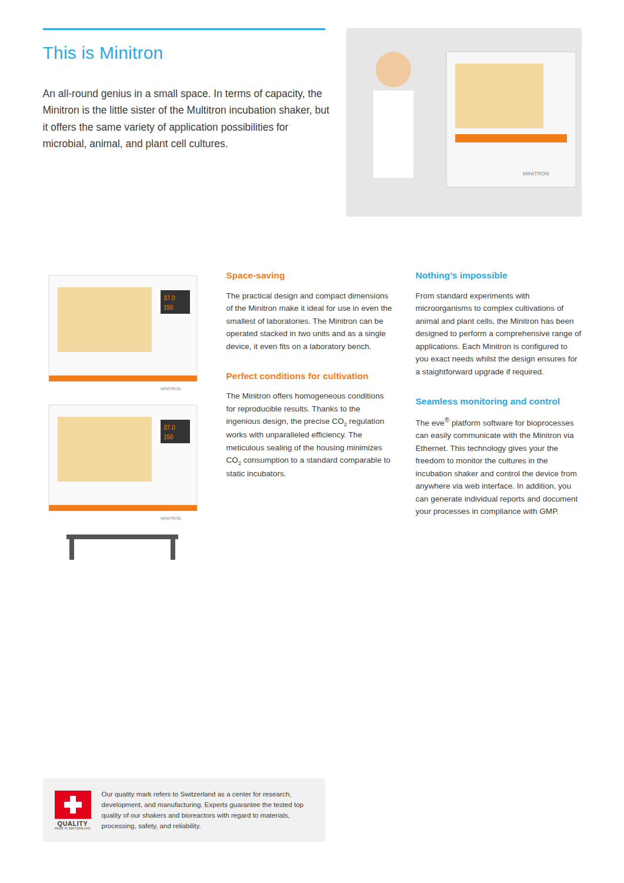This is Minitron
An all-round genius in a small space. In terms of capacity, the Minitron is the little sister of the Multitron incubation shaker, but it offers the same variety of application possibilities for microbial, animal, and plant cell cultures.
Space-saving
The practical design and compact dimensions of the Minitron make it ideal for use in even the smallest of laboratories. The Minitron can be operated stacked in two units and as a single device, it even fits on a laboratory bench.
Perfect conditions for cultivation
The Minitron offers homogeneous conditions for reproducible results. Thanks to the ingenious design, the precise CO2 regulation works with unparalleled efficiency. The meticulous sealing of the housing minimizes CO2 consumption to a standard comparable to static incubators.
Nothing’s impossible
From standard experiments with microorganisms to complex cultivations of animal and plant cells, the Minitron has been designed to perform a comprehensive range of applications. Each Minitron is configured to you exact needs whilst the design ensures for a staightforward upgrade if required.
Seamless monitoring and control
The eve® platform software for bioprocesses can easily communicate with the Minitron via Ethernet. This technology gives your the freedom to monitor the cultures in the incubation shaker and control the device from anywhere via web interface. In addition, you can generate individual reports and document your processes in compliance with GMP.
QUALITY
MADE IN SWITZERLAND
Our quality mark refers to Switzerland as a center for research, development, and manufacturing. Experts guarantee the tested top quality of our shakers and bioreactors with regard to materials, processing, safety, and reliability.